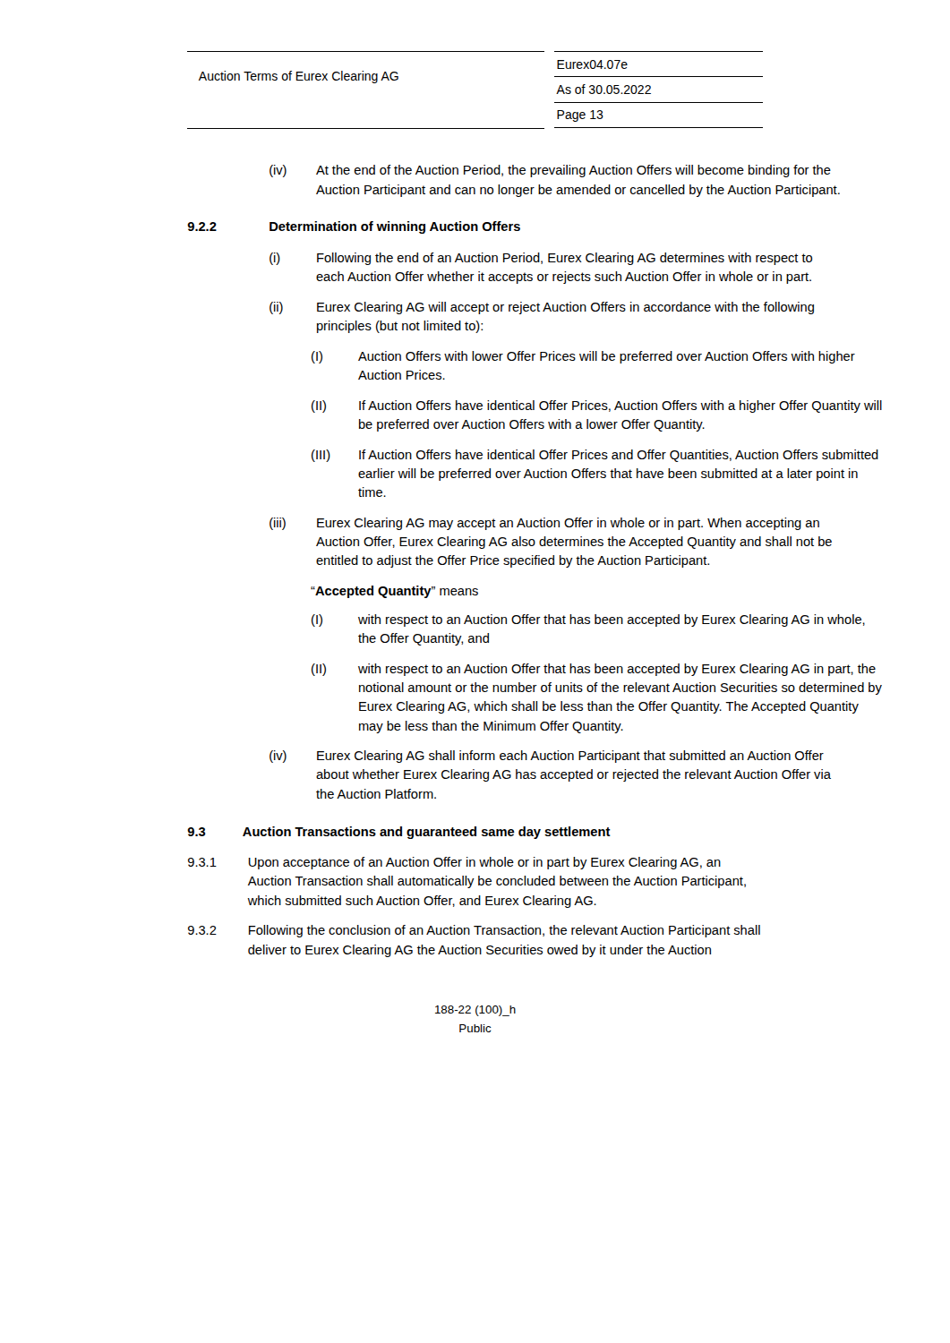| Auction Terms of Eurex Clearing AG | Eurex04.07e As of 30.05.2022 Page 13 |
(iv)
At the end of the Auction Period, the prevailing Auction Offers will become binding for the Auction Participant and can no longer be amended or cancelled by the Auction Participant.
9.2.2 Determination of winning Auction Offers
(i)
Following the end of an Auction Period, Eurex Clearing AG determines with respect to each Auction Offer whether it accepts or rejects such Auction Offer in whole or in part.
(ii)
Eurex Clearing AG will accept or reject Auction Offers in accordance with the following principles (but not limited to):
(I)
Auction Offers with lower Offer Prices will be preferred over Auction Offers with higher Auction Prices.
(II)
If Auction Offers have identical Offer Prices, Auction Offers with a higher Offer Quantity will be preferred over Auction Offers with a lower Offer Quantity.
(III)
If Auction Offers have identical Offer Prices and Offer Quantities, Auction Offers submitted earlier will be preferred over Auction Offers that have been submitted at a later point in time.
(iii)
Eurex Clearing AG may accept an Auction Offer in whole or in part. When accepting an Auction Offer, Eurex Clearing AG also determines the Accepted Quantity and shall not be entitled to adjust the Offer Price specified by the Auction Participant.
“Accepted Quantity” means
(I)
with respect to an Auction Offer that has been accepted by Eurex Clearing AG in whole, the Offer Quantity, and
(II)
with respect to an Auction Offer that has been accepted by Eurex Clearing AG in part, the notional amount or the number of units of the relevant Auction Securities so determined by Eurex Clearing AG, which shall be less than the Offer Quantity. The Accepted Quantity may be less than the Minimum Offer Quantity.
(iv)
Eurex Clearing AG shall inform each Auction Participant that submitted an Auction Offer about whether Eurex Clearing AG has accepted or rejected the relevant Auction Offer via the Auction Platform.
9.3 Auction Transactions and guaranteed same day settlement
9.3.1
Upon acceptance of an Auction Offer in whole or in part by Eurex Clearing AG, an Auction Transaction shall automatically be concluded between the Auction Participant, which submitted such Auction Offer, and Eurex Clearing AG.
9.3.2
Following the conclusion of an Auction Transaction, the relevant Auction Participant shall deliver to Eurex Clearing AG the Auction Securities owed by it under the Auction
188-22 (100)_h
Public